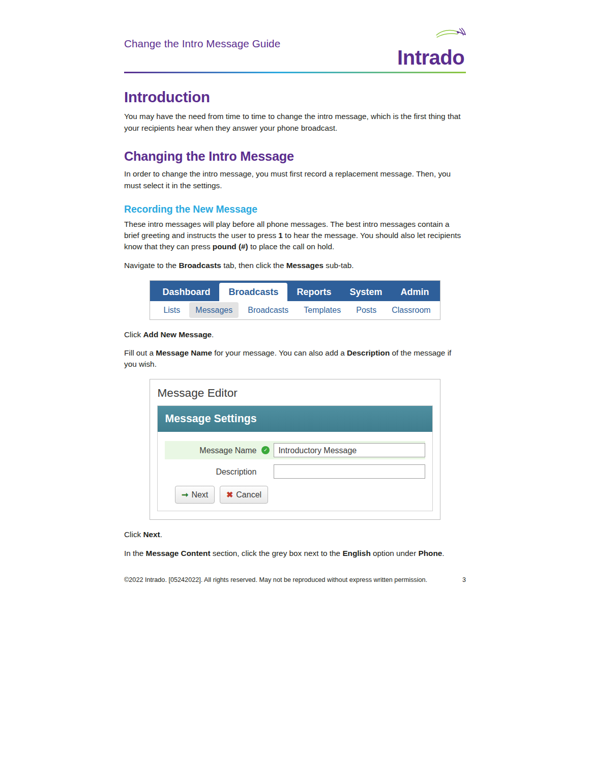Change the Intro Message Guide
Intrado 
Introduction
You may have the need from time to time to change the intro message, which is the first thing that your recipients hear when they answer your phone broadcast.
Changing the Intro Message
In order to change the intro message, you must first record a replacement message. Then, you must select it in the settings.
Recording the New Message
These intro messages will play before all phone messages. The best intro messages contain a brief greeting and instructs the user to press 1 to hear the message. You should also let recipients know that they can press pound (#) to place the call on hold.
Navigate to the Broadcasts tab, then click the Messages sub-tab.
Dashboard
Broadcasts
Reports
System
Admin
Lists
Messages
Broadcasts
Templates
Posts
Classroom
Click Add New Message.
Fill out a Message Name for your message. You can also add a Description of the message if you wish.
Message Editor
Message Settings
Message Name
✓
Introductory Message
Description
➞ Next
✖ Cancel
Click Next.
In the Message Content section, click the grey box next to the English option under Phone.
©2022 Intrado. [05242022]. All rights reserved. May not be reproduced without express written permission.
3